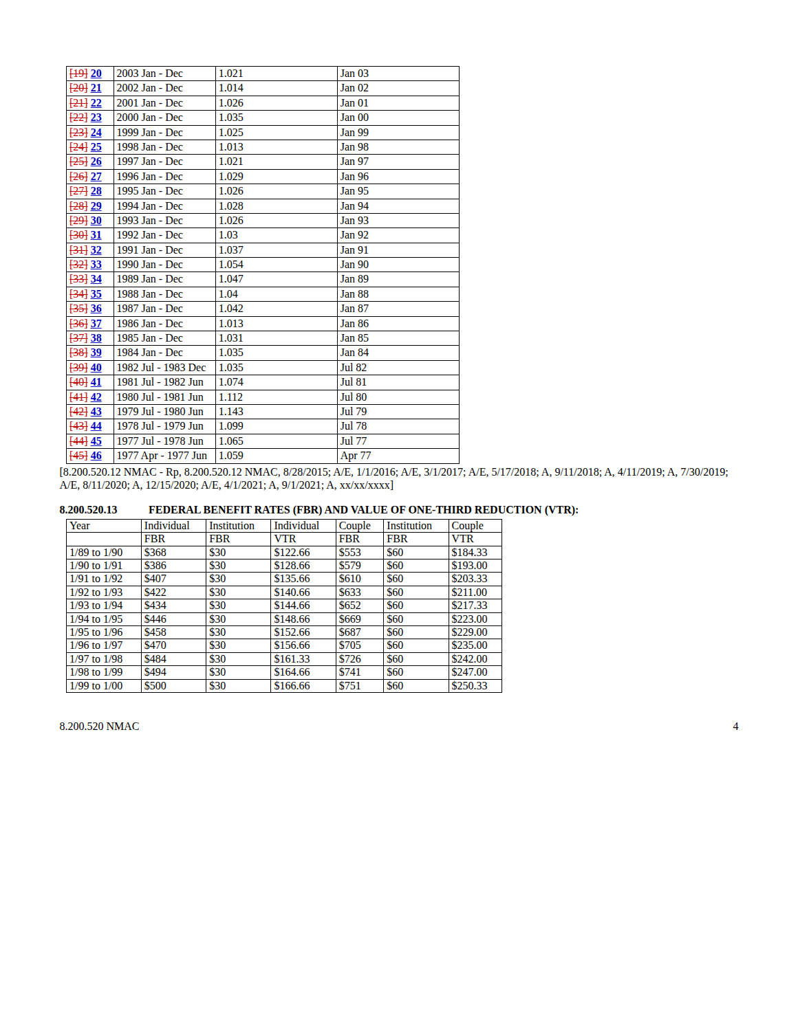| [19] 20 | 2003 Jan - Dec | 1.021 | Jan 03 |
| [20] 21 | 2002 Jan - Dec | 1.014 | Jan 02 |
| [21] 22 | 2001 Jan - Dec | 1.026 | Jan 01 |
| [22] 23 | 2000 Jan - Dec | 1.035 | Jan 00 |
| [23] 24 | 1999 Jan - Dec | 1.025 | Jan 99 |
| [24] 25 | 1998 Jan - Dec | 1.013 | Jan 98 |
| [25] 26 | 1997 Jan - Dec | 1.021 | Jan 97 |
| [26] 27 | 1996 Jan - Dec | 1.029 | Jan 96 |
| [27] 28 | 1995 Jan - Dec | 1.026 | Jan 95 |
| [28] 29 | 1994 Jan - Dec | 1.028 | Jan 94 |
| [29] 30 | 1993 Jan - Dec | 1.026 | Jan 93 |
| [30] 31 | 1992 Jan - Dec | 1.03 | Jan 92 |
| [31] 32 | 1991 Jan - Dec | 1.037 | Jan 91 |
| [32] 33 | 1990 Jan - Dec | 1.054 | Jan 90 |
| [33] 34 | 1989 Jan - Dec | 1.047 | Jan 89 |
| [34] 35 | 1988 Jan - Dec | 1.04 | Jan 88 |
| [35] 36 | 1987 Jan - Dec | 1.042 | Jan 87 |
| [36] 37 | 1986 Jan - Dec | 1.013 | Jan 86 |
| [37] 38 | 1985 Jan - Dec | 1.031 | Jan 85 |
| [38] 39 | 1984 Jan - Dec | 1.035 | Jan 84 |
| [39] 40 | 1982 Jul - 1983 Dec | 1.035 | Jul 82 |
| [40] 41 | 1981 Jul - 1982 Jun | 1.074 | Jul 81 |
| [41] 42 | 1980 Jul - 1981 Jun | 1.112 | Jul 80 |
| [42] 43 | 1979 Jul - 1980 Jun | 1.143 | Jul 79 |
| [43] 44 | 1978 Jul - 1979 Jun | 1.099 | Jul 78 |
| [44] 45 | 1977 Jul - 1978 Jun | 1.065 | Jul 77 |
| [45] 46 | 1977 Apr - 1977 Jun | 1.059 | Apr 77 |
[8.200.520.12 NMAC - Rp, 8.200.520.12 NMAC, 8/28/2015; A/E, 1/1/2016; A/E, 3/1/2017; A/E, 5/17/2018; A, 9/11/2018; A, 4/11/2019; A, 7/30/2019; A/E, 8/11/2020; A, 12/15/2020; A/E, 4/1/2021; A, 9/1/2021; A, xx/xx/xxxx]
8.200.520.13 FEDERAL BENEFIT RATES (FBR) AND VALUE OF ONE-THIRD REDUCTION (VTR):
| Year | Individual | Institution | Individual | Couple | Institution | Couple |
| | FBR | FBR | VTR | FBR | FBR | VTR |
| 1/89 to 1/90 | $368 | $30 | $122.66 | $553 | $60 | $184.33 |
| 1/90 to 1/91 | $386 | $30 | $128.66 | $579 | $60 | $193.00 |
| 1/91 to 1/92 | $407 | $30 | $135.66 | $610 | $60 | $203.33 |
| 1/92 to 1/93 | $422 | $30 | $140.66 | $633 | $60 | $211.00 |
| 1/93 to 1/94 | $434 | $30 | $144.66 | $652 | $60 | $217.33 |
| 1/94 to 1/95 | $446 | $30 | $148.66 | $669 | $60 | $223.00 |
| 1/95 to 1/96 | $458 | $30 | $152.66 | $687 | $60 | $229.00 |
| 1/96 to 1/97 | $470 | $30 | $156.66 | $705 | $60 | $235.00 |
| 1/97 to 1/98 | $484 | $30 | $161.33 | $726 | $60 | $242.00 |
| 1/98 to 1/99 | $494 | $30 | $164.66 | $741 | $60 | $247.00 |
| 1/99 to 1/00 | $500 | $30 | $166.66 | $751 | $60 | $250.33 |
8.200.520 NMAC 4